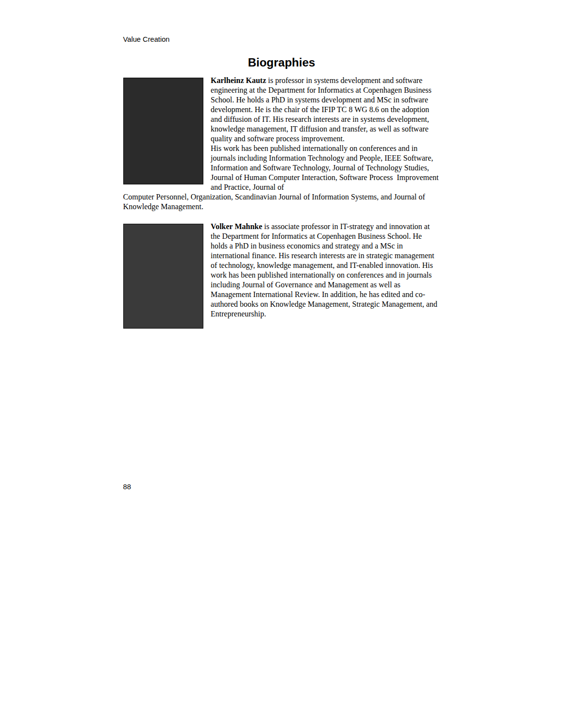Value Creation
Biographies
Karlheinz Kautz is professor in systems development and software engineering at the Department for Informatics at Copenhagen Business School. He holds a PhD in systems development and MSc in software development. He is the chair of the IFIP TC 8 WG 8.6 on the adoption and diffusion of IT. His research interests are in systems development, knowledge management, IT diffusion and transfer, as well as software quality and software process improvement.
His work has been published internationally on conferences and in journals including Information Technology and People, IEEE Software, Information and Software Technology, Journal of Technology Studies, Journal of Human Computer Interaction, Software Process Improvement and Practice, Journal of
Computer Personnel, Organization, Scandinavian Journal of Information Systems, and Journal of Knowledge Management.
Volker Mahnke is associate professor in IT-strategy and innovation at the Department for Informatics at Copenhagen Business School. He holds a PhD in business economics and strategy and a MSc in international finance. His research interests are in strategic management of technology, knowledge management, and IT-enabled innovation. His work has been published internationally on conferences and in journals including Journal of Governance and Management as well as Management International Review. In addition, he has edited and co-authored books on Knowledge Management, Strategic Management, and Entrepreneurship.
88